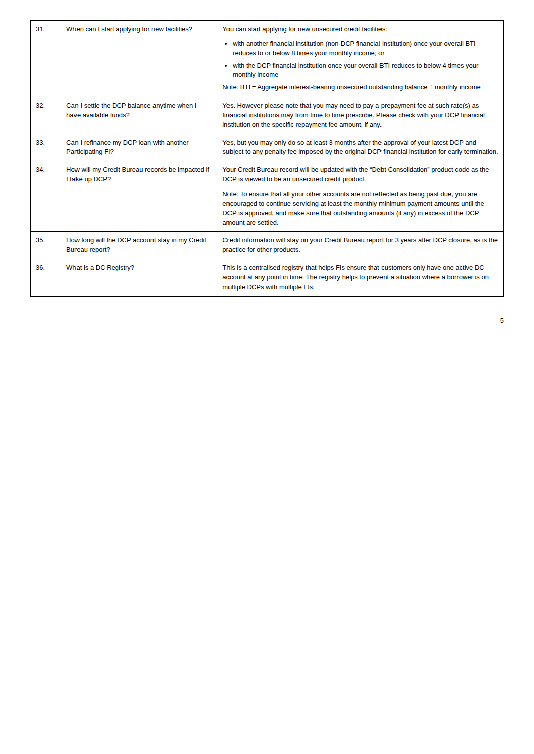| 31. | When can I start applying for new facilities? | You can start applying for new unsecured credit facilities: with another financial institution (non-DCP financial institution) once your overall BTI reduces to or below 8 times your monthly income; or with the DCP financial institution once your overall BTI reduces to below 4 times your monthly income Note: BTI = Aggregate interest-bearing unsecured outstanding balance ÷ monthly income |
| 32. | Can I settle the DCP balance anytime when I have available funds? | Yes. However please note that you may need to pay a prepayment fee at such rate(s) as financial institutions may from time to time prescribe. Please check with your DCP financial institution on the specific repayment fee amount, if any. |
| 33. | Can I refinance my DCP loan with another Participating FI? | Yes, but you may only do so at least 3 months after the approval of your latest DCP and subject to any penalty fee imposed by the original DCP financial institution for early termination. |
| 34. | How will my Credit Bureau records be impacted if I take up DCP? | Your Credit Bureau record will be updated with the “Debt Consolidation” product code as the DCP is viewed to be an unsecured credit product. Note: To ensure that all your other accounts are not reflected as being past due, you are encouraged to continue servicing at least the monthly minimum payment amounts until the DCP is approved, and make sure that outstanding amounts (if any) in excess of the DCP amount are settled. |
| 35. | How long will the DCP account stay in my Credit Bureau report? | Credit information will stay on your Credit Bureau report for 3 years after DCP closure, as is the practice for other products. |
| 36. | What is a DC Registry? | This is a centralised registry that helps FIs ensure that customers only have one active DC account at any point in time. The registry helps to prevent a situation where a borrower is on multiple DCPs with multiple FIs. |
5